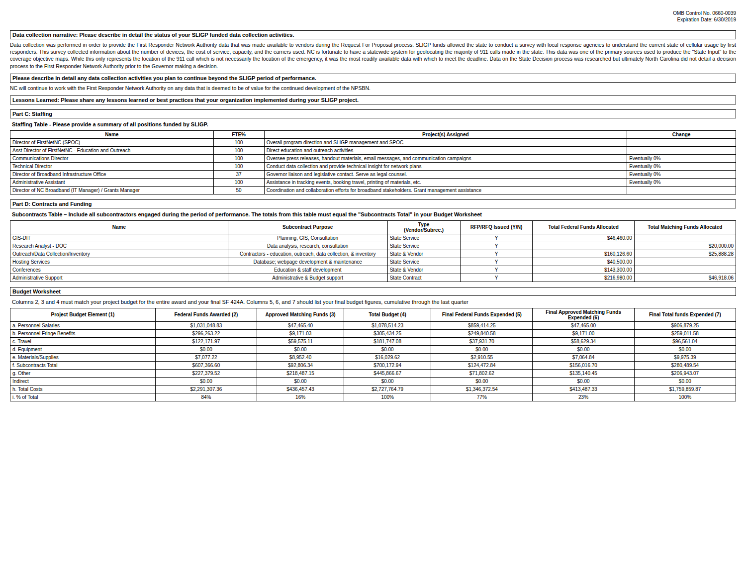OMB Control No. 0660-0039
Expiration Date: 6/30/2019
Data collection narrative: Please describe in detail the status of your SLIGP funded data collection activities.
Data collection was performed in order to provide the First Responder Network Authority data that was made available to vendors during the Request For Proposal process. SLIGP funds allowed the state to conduct a survey with local response agencies to understand the current state of cellular usage by first responders. This survey collected information about the number of devices, the cost of service, capacity, and the carriers used. NC is fortunate to have a statewide system for geolocating the majority of 911 calls made in the state. This data was one of the primary sources used to produce the "State Input" to the coverage objective maps. While this only represents the location of the 911 call which is not necessarily the location of the emergency, it was the most readily available data with which to meet the deadline. Data on the State Decision process was researched but ultimately North Carolina did not detail a decision process to the First Responder Network Authority prior to the Governor making a decision.
Please describe in detail any data collection activities you plan to continue beyond the SLIGP period of performance.
NC will continue to work with the First Responder Network Authority on any data that is deemed to be of value for the continued development of the NPSBN.
Lessons Learned: Please share any lessons learned or best practices that your organization implemented during your SLIGP project.
Part C: Staffing
Staffing Table - Please provide a summary of all positions funded by SLIGP.
| Name | FTE% | Project(s) Assigned | Change |
| --- | --- | --- | --- |
| Director of FirstNetNC (SPOC) | 100 | Overall program direction and SLIGP management and SPOC | |
| Asst Director of FirstNetNC - Education and Outreach | 100 | Direct education and outreach activities | |
| Communications Director | 100 | Oversee press releases, handout materials, email messages, and communication campaigns | Eventually 0% |
| Technical Director | 100 | Conduct data collection and provide technical insight for network plans | Eventually 0% |
| Director of Broadband Infrastructure Office | 37 | Governor liaison and legislative contact. Serve as legal counsel. | Eventually 0% |
| Administrative Assistant | 100 | Assistance in tracking events, booking travel, printing of materials, etc. | Eventually 0% |
| Director of NC Broadband (IT Manager) / Grants Manager | 50 | Coordination and collaboration efforts for broadband stakeholders. Grant management assistance | |
Part D: Contracts and Funding
Subcontracts Table – Include all subcontractors engaged during the period of performance. The totals from this table must equal the "Subcontracts Total" in your Budget Worksheet
| Name | Subcontract Purpose | Type (Vendor/Subrec.) | RFP/RFQ Issued (Y/N) | Total Federal Funds Allocated | Total Matching Funds Allocated |
| --- | --- | --- | --- | --- | --- |
| GIS-DIT | Planning, GIS, Consultation | State Service | Y | $46,460.00 | |
| Research Analyst - DOC | Data analysis, research, consultation | State Service | Y | | $20,000.00 |
| Outreach/Data Collection/Inventory | Contractors - education, outreach, data collection, & inventory | State & Vendor | Y | $160,126.60 | $25,888.28 |
| Hosting Services | Database; webpage development & maintenance | State Service | Y | $40,500.00 | |
| Conferences | Education & staff development | State & Vendor | Y | $143,300.00 | |
| Administrative Support | Administrative & Budget support | State Contract | Y | $216,980.00 | $46,918.06 |
Budget Worksheet
Columns 2, 3 and 4 must match your project budget for the entire award and your final SF 424A. Columns 5, 6, and 7 should list your final budget figures, cumulative through the last quarter
| Project Budget Element (1) | Federal Funds Awarded (2) | Approved Matching Funds (3) | Total Budget (4) | Final Federal Funds Expended (5) | Final Approved Matching Funds Expended (6) | Final Total funds Expended (7) |
| --- | --- | --- | --- | --- | --- | --- |
| a. Personnel Salaries | $1,031,048.83 | $47,465.40 | $1,078,514.23 | $859,414.25 | $47,465.00 | $906,879.25 |
| b. Personnel Fringe Benefits | $296,263.22 | $9,171.03 | $305,434.25 | $249,840.58 | $9,171.00 | $259,011.58 |
| c. Travel | $122,171.97 | $59,575.11 | $181,747.08 | $37,931.70 | $58,629.34 | $96,561.04 |
| d. Equipment | $0.00 | $0.00 | $0.00 | $0.00 | $0.00 | $0.00 |
| e. Materials/Supplies | $7,077.22 | $8,952.40 | $16,029.62 | $2,910.55 | $7,064.84 | $9,975.39 |
| f. Subcontracts Total | $607,366.60 | $92,806.34 | $700,172.94 | $124,472.84 | $156,016.70 | $280,489.54 |
| g. Other | $227,379.52 | $218,487.15 | $445,866.67 | $71,802.62 | $135,140.45 | $206,943.07 |
| Indirect | $0.00 | $0.00 | $0.00 | $0.00 | $0.00 | $0.00 |
| h. Total Costs | $2,291,307.36 | $436,457.43 | $2,727,764.79 | $1,346,372.54 | $413,487.33 | $1,759,859.87 |
| i. % of Total | 84% | 16% | 100% | 77% | 23% | 100% |